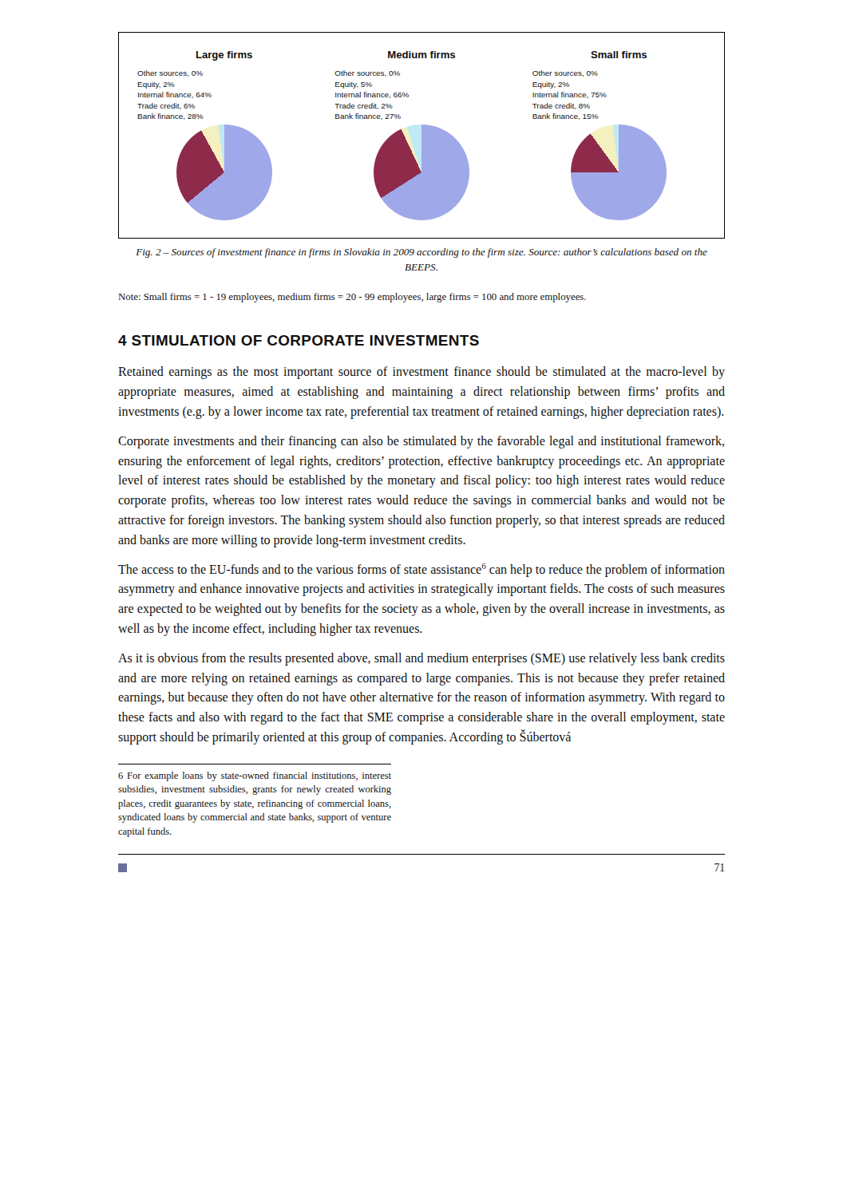Large firms
Other sources, 0% Equity, 2% Internal finance, 64% Trade credit, 6% Bank finance, 28%
Medium firms
Other sources, 0% Equity, 5% Internal finance, 66% Trade credit, 2% Bank finance, 27%
Small firms
Other sources, 0% Equity, 2% Internal finance, 75% Trade credit, 8% Bank finance, 15%
Fig. 2 – Sources of investment finance in firms in Slovakia in 2009 according to the firm size. Source: author’s calculations based on the BEEPS.
Note: Small firms = 1 - 19 employees, medium firms = 20 - 99 employees, large firms = 100 and more employees.
4 STIMULATION OF CORPORATE INVESTMENTS
Retained earnings as the most important source of investment finance should be stimulated at the macro-level by appropriate measures, aimed at establishing and maintaining a direct relationship between firms’ profits and investments (e.g. by a lower income tax rate, preferential tax treatment of retained earnings, higher depreciation rates).
Corporate investments and their financing can also be stimulated by the favorable legal and institutional framework, ensuring the enforcement of legal rights, creditors’ protection, effective bankruptcy proceedings etc. An appropriate level of interest rates should be established by the monetary and fiscal policy: too high interest rates would reduce corporate profits, whereas too low interest rates would reduce the savings in commercial banks and would not be attractive for foreign investors. The banking system should also function properly, so that interest spreads are reduced and banks are more willing to provide long-term investment credits.
The access to the EU-funds and to the various forms of state assistance6 can help to reduce the problem of information asymmetry and enhance innovative projects and activities in strategically important fields. The costs of such measures are expected to be weighted out by benefits for the society as a whole, given by the overall increase in investments, as well as by the income effect, including higher tax revenues.
As it is obvious from the results presented above, small and medium enterprises (SME) use relatively less bank credits and are more relying on retained earnings as compared to large companies. This is not because they prefer retained earnings, but because they often do not have other alternative for the reason of information asymmetry. With regard to these facts and also with regard to the fact that SME comprise a considerable share in the overall employment, state support should be primarily oriented at this group of companies. According to Šúbertová
6 For example loans by state-owned financial institutions, interest subsidies, investment subsidies, grants for newly created working places, credit guarantees by state, refinancing of commercial loans, syndicated loans by commercial and state banks, support of venture capital funds.
71